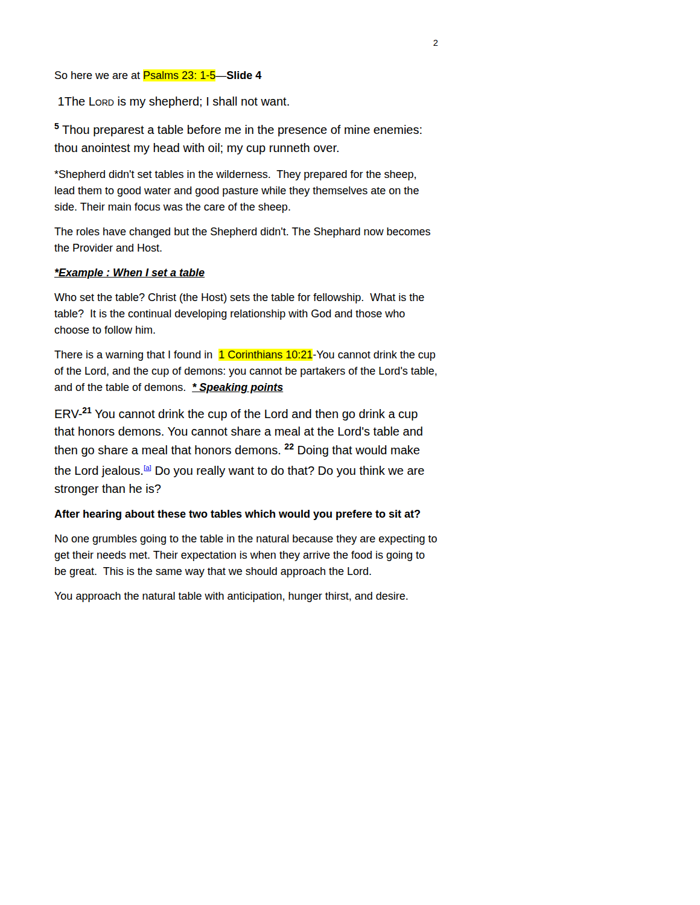2
So here we are at Psalms 23: 1-5—Slide 4
1The Lord is my shepherd; I shall not want.
5 Thou preparest a table before me in the presence of mine enemies: thou anointest my head with oil; my cup runneth over.
*Shepherd didn't set tables in the wilderness. They prepared for the sheep, lead them to good water and good pasture while they themselves ate on the side. Their main focus was the care of the sheep.
The roles have changed but the Shepherd didn't. The Shephard now becomes the Provider and Host.
*Example : When I set a table
Who set the table? Christ (the Host) sets the table for fellowship. What is the table? It is the continual developing relationship with God and those who choose to follow him.
There is a warning that I found in 1 Corinthians 10:21-You cannot drink the cup of the Lord, and the cup of demons: you cannot be partakers of the Lord's table, and of the table of demons. * Speaking points
ERV-21 You cannot drink the cup of the Lord and then go drink a cup that honors demons. You cannot share a meal at the Lord's table and then go share a meal that honors demons. 22 Doing that would make the Lord jealous.[a] Do you really want to do that? Do you think we are stronger than he is?
After hearing about these two tables which would you prefere to sit at?
No one grumbles going to the table in the natural because they are expecting to get their needs met. Their expectation is when they arrive the food is going to be great. This is the same way that we should approach the Lord.
You approach the natural table with anticipation, hunger thirst, and desire.